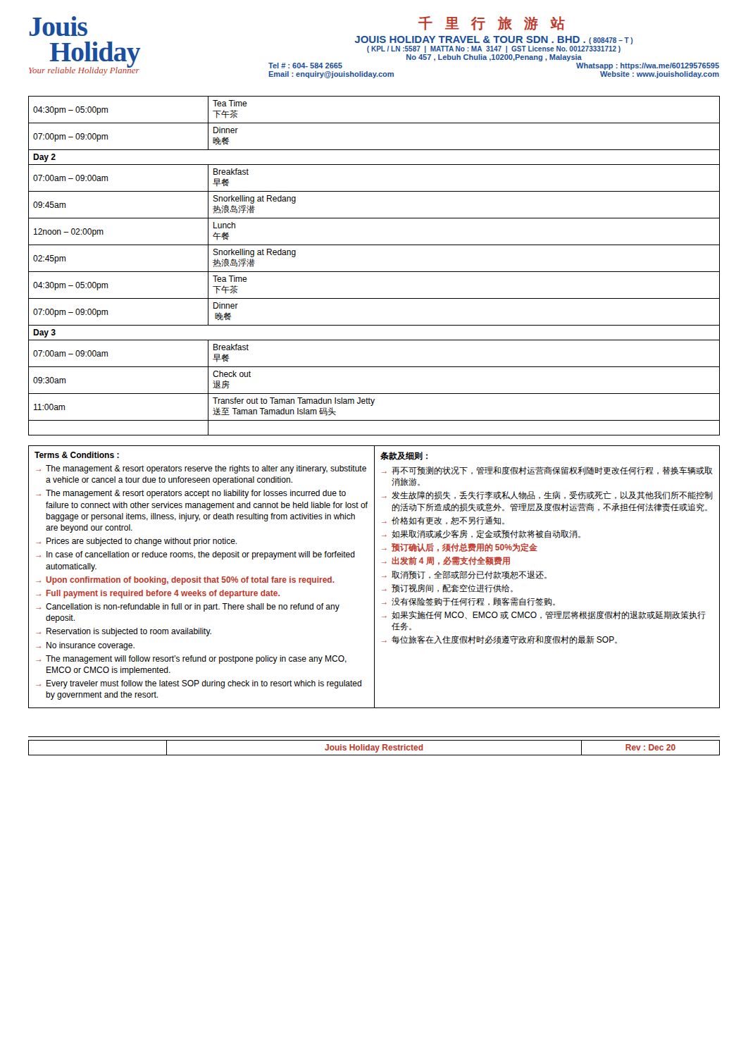Jouis
Holiday
Your reliable Holiday Planner
千 里 行 旅 游 站
JOUIS HOLIDAY TRAVEL & TOUR SDN . BHD . ( 808478 – T )
( KPL / LN :5587 | MATTA No : MA 3147 | GST License No. 001273331712 )
No 457 , Lebuh Chulia ,10200,Penang , Malaysia
Tel # : 604- 584 2665 Whatsapp : https://wa.me/60129576595
Email : enquiry@jouisholiday.com Website : www.jouisholiday.com
| 04:30pm – 05:00pm | Tea Time 下午茶 |
| 07:00pm – 09:00pm | Dinner 晚餐 |
| Day 2 |
| 07:00am – 09:00am | Breakfast 早餐 |
| 09:45am | Snorkelling at Redang 热浪岛浮潜 |
| 12noon – 02:00pm | Lunch 午餐 |
| 02:45pm | Snorkelling at Redang 热浪岛浮潜 |
| 04:30pm – 05:00pm | Tea Time 下午茶 |
| 07:00pm – 09:00pm | Dinner 晚餐 |
| Day 3 |
| 07:00am – 09:00am | Breakfast 早餐 |
| 09:30am | Check out 退房 |
| 11:00am | Transfer out to Taman Tamadun Islam Jetty 送至 Taman Tamadun Islam 码头 |
| Terms & Conditions : The management & resort operators reserve the rights to alter any itinerary, substitute a vehicle or cancel a tour due to unforeseen operational condition. The management & resort operators accept no liability for losses incurred due to failure to connect with other services management and cannot be held liable for lost of baggage or personal items, illness, injury, or death resulting from activities in which are beyond our control. Prices are subjected to change without prior notice. In case of cancellation or reduce rooms, the deposit or prepayment will be forfeited automatically. Upon confirmation of booking, deposit that 50% of total fare is required. Full payment is required before 4 weeks of departure date. Cancellation is non-refundable in full or in part. There shall be no refund of any deposit. Reservation is subjected to room availability. No insurance coverage. The management will follow resort’s refund or postpone policy in case any MCO, EMCO or CMCO is implemented. Every traveler must follow the latest SOP during check in to resort which is regulated by government and the resort. | 条款及细则： 再不可预测的状况下，管理和度假村运营商保留权利随时更改任何行程，替换车辆或取消旅游。 发生故障的损失，丢失行李或私人物品，生病，受伤或死亡，以及其他我们所不能控制的活动下所造成的损失或意外。管理层及度假村运营商，不承担任何法律责任或追究。 价格如有更改，恕不另行通知。 如果取消或减少客房，定金或预付款将被自动取消。 预订确认后，须付总费用的 50%为定金 出发前 4 周，必需支付全额费用 取消预订，全部或部分已付款项恕不退还。 预订视房间，配套空位进行供给。 没有保险签购于任何行程，顾客需自行签购。 如果实施任何 MCO、EMCO 或 CMCO，管理层将根据度假村的退款或延期政策执行任务。 每位旅客在入住度假村时必须遵守政府和度假村的最新 SOP。 |
| | Jouis Holiday Restricted | Rev : Dec 20 |